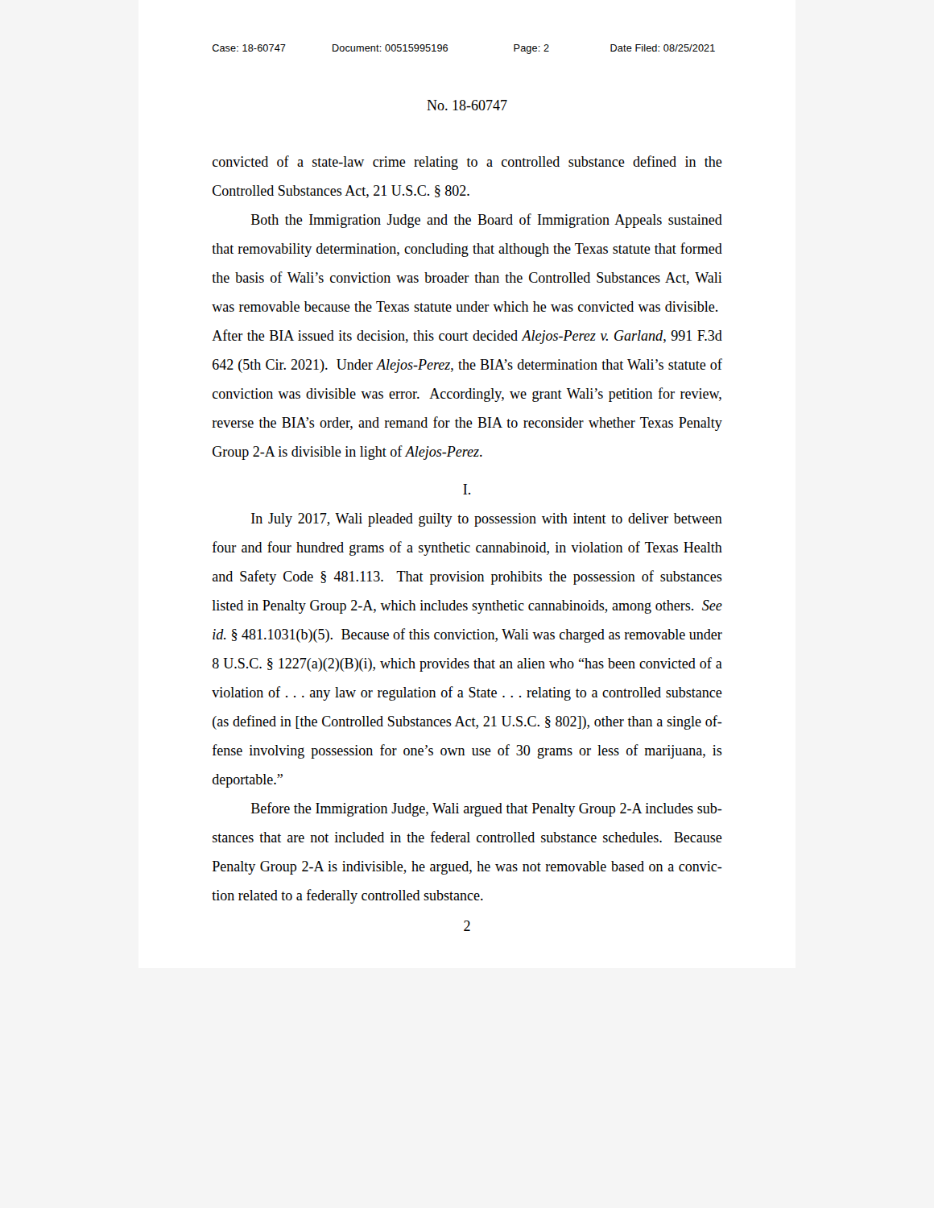Case: 18-60747 Document: 00515995196 Page: 2 Date Filed: 08/25/2021
No. 18-60747
convicted of a state-law crime relating to a controlled substance defined in the Controlled Substances Act, 21 U.S.C. § 802.
Both the Immigration Judge and the Board of Immigration Appeals sustained that removability determination, concluding that although the Texas statute that formed the basis of Wali’s conviction was broader than the Controlled Substances Act, Wali was removable because the Texas statute under which he was convicted was divisible. After the BIA issued its decision, this court decided Alejos-Perez v. Garland, 991 F.3d 642 (5th Cir. 2021). Under Alejos-Perez, the BIA’s determination that Wali’s statute of conviction was divisible was error. Accordingly, we grant Wali’s petition for review, reverse the BIA’s order, and remand for the BIA to reconsider whether Texas Penalty Group 2-A is divisible in light of Alejos-Perez.
I.
In July 2017, Wali pleaded guilty to possession with intent to deliver between four and four hundred grams of a synthetic cannabinoid, in violation of Texas Health and Safety Code § 481.113. That provision prohibits the possession of substances listed in Penalty Group 2-A, which includes synthetic cannabinoids, among others. See id. § 481.1031(b)(5). Because of this conviction, Wali was charged as removable under 8 U.S.C. § 1227(a)(2)(B)(i), which provides that an alien who “has been convicted of a violation of . . . any law or regulation of a State . . . relating to a controlled substance (as defined in [the Controlled Substances Act, 21 U.S.C. § 802]), other than a single offense involving possession for one’s own use of 30 grams or less of marijuana, is deportable.”
Before the Immigration Judge, Wali argued that Penalty Group 2-A includes substances that are not included in the federal controlled substance schedules. Because Penalty Group 2-A is indivisible, he argued, he was not removable based on a conviction related to a federally controlled substance.
2